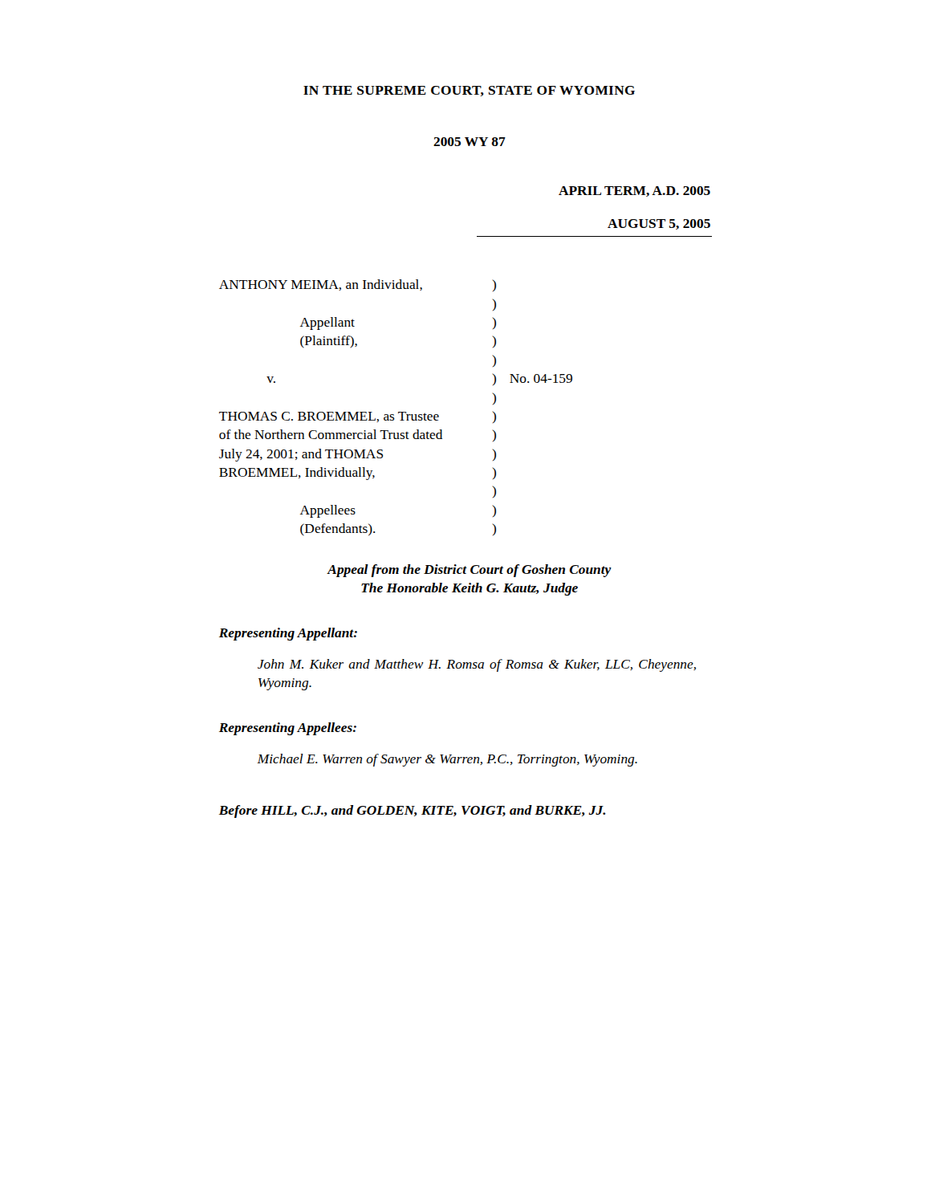IN THE SUPREME COURT, STATE OF WYOMING
2005 WY 87
APRIL TERM, A.D. 2005
AUGUST 5, 2005
| ANTHONY MEIMA, an Individual, | ) | |
| | ) | |
| Appellant | ) | |
| (Plaintiff), | ) | |
| | ) | |
| v. | ) | No. 04-159 |
| | ) | |
| THOMAS C. BROEMMEL, as Trustee | ) | |
| of the Northern Commercial Trust dated | ) | |
| July 24, 2001; and THOMAS | ) | |
| BROEMMEL, Individually, | ) | |
| | ) | |
| Appellees | ) | |
| (Defendants). | ) | |
Appeal from the District Court of Goshen County
The Honorable Keith G. Kautz, Judge
Representing Appellant:
John M. Kuker and Matthew H. Romsa of Romsa & Kuker, LLC, Cheyenne, Wyoming.
Representing Appellees:
Michael E. Warren of Sawyer & Warren, P.C., Torrington, Wyoming.
Before HILL, C.J., and GOLDEN, KITE, VOIGT, and BURKE, JJ.